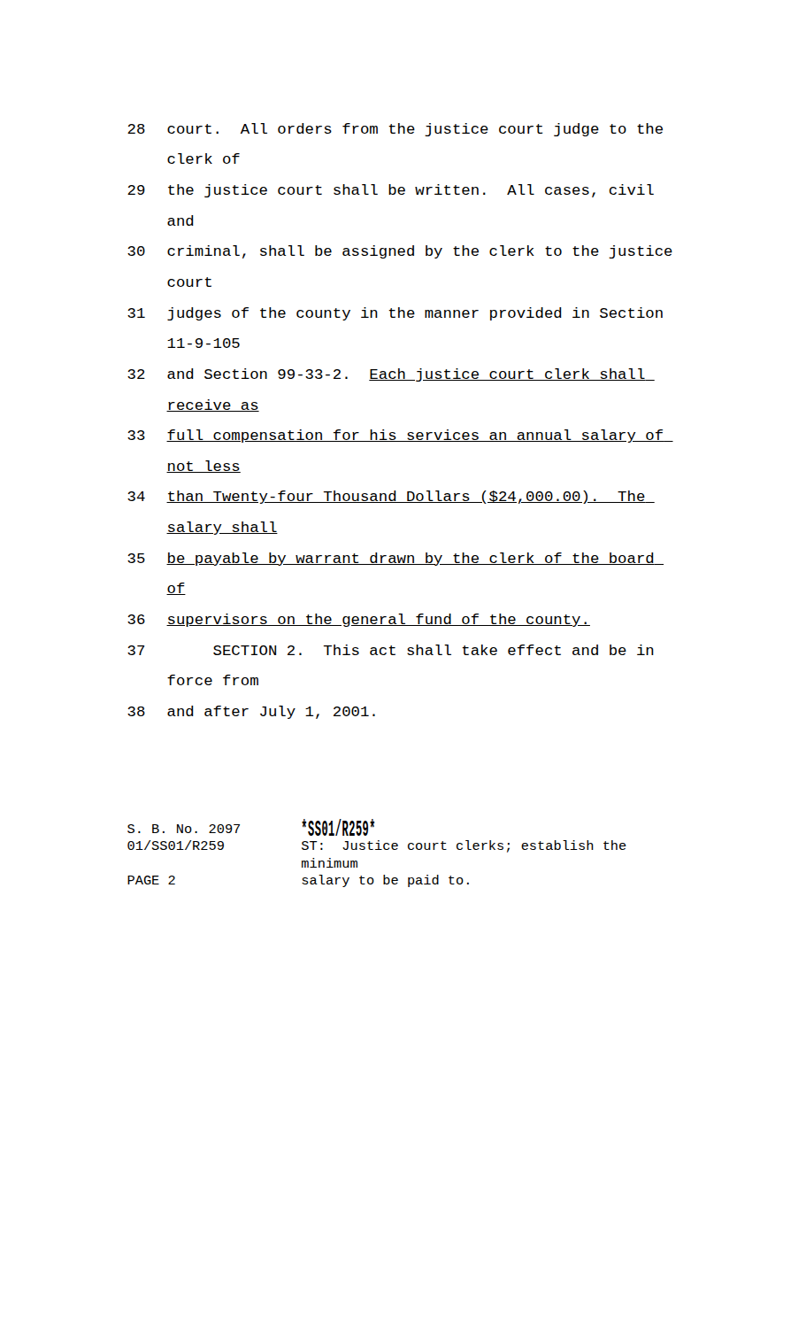28 court. All orders from the justice court judge to the clerk of
29 the justice court shall be written. All cases, civil and
30 criminal, shall be assigned by the clerk to the justice court
31 judges of the county in the manner provided in Section 11-9-105
32 and Section 99-33-2. Each justice court clerk shall receive as
33 full compensation for his services an annual salary of not less
34 than Twenty-four Thousand Dollars ($24,000.00). The salary shall
35 be payable by warrant drawn by the clerk of the board of
36 supervisors on the general fund of the county.
37 SECTION 2. This act shall take effect and be in force from
38 and after July 1, 2001.
S. B. No. 2097
*SS01/R259*
01/SS01/R259
ST: Justice court clerks; establish the minimum
PAGE 2
salary to be paid to.